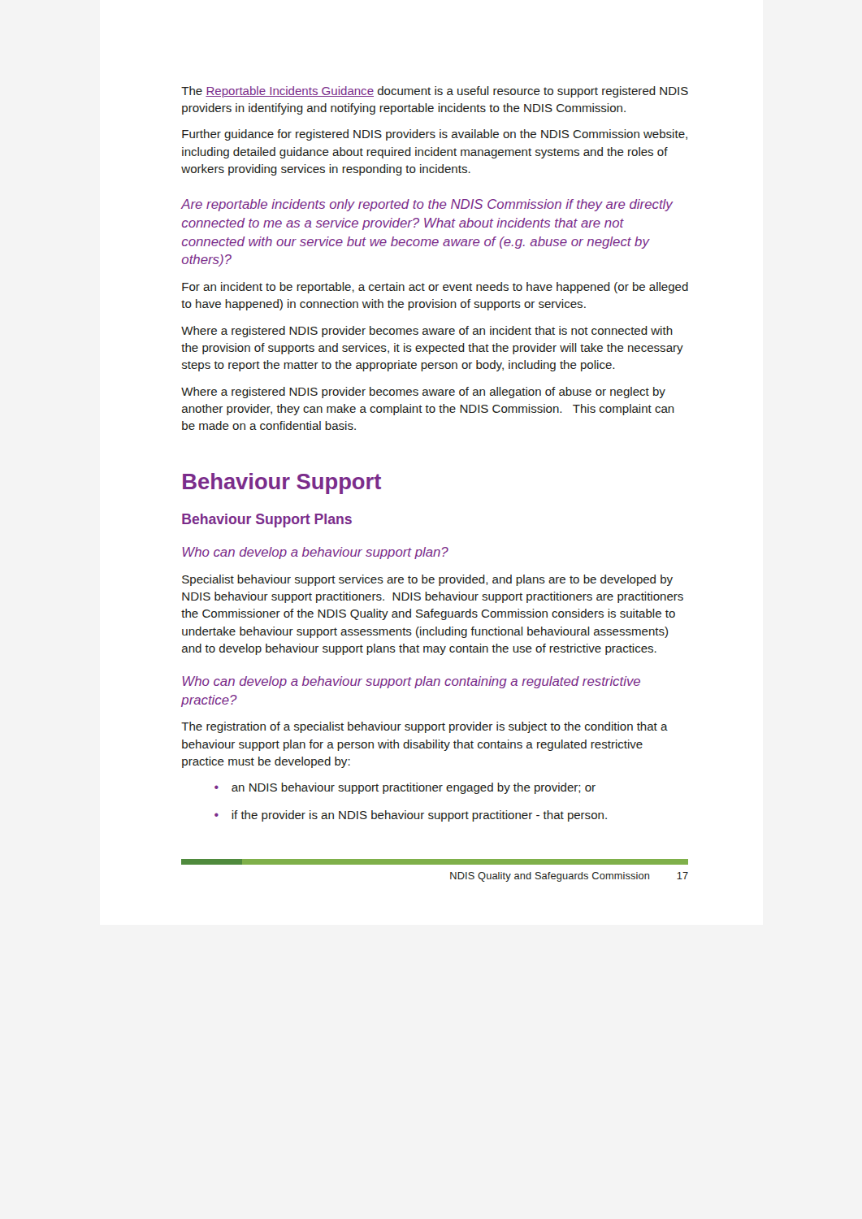The Reportable Incidents Guidance document is a useful resource to support registered NDIS providers in identifying and notifying reportable incidents to the NDIS Commission.
Further guidance for registered NDIS providers is available on the NDIS Commission website, including detailed guidance about required incident management systems and the roles of workers providing services in responding to incidents.
Are reportable incidents only reported to the NDIS Commission if they are directly connected to me as a service provider? What about incidents that are not connected with our service but we become aware of (e.g. abuse or neglect by others)?
For an incident to be reportable, a certain act or event needs to have happened (or be alleged to have happened) in connection with the provision of supports or services.
Where a registered NDIS provider becomes aware of an incident that is not connected with the provision of supports and services, it is expected that the provider will take the necessary steps to report the matter to the appropriate person or body, including the police.
Where a registered NDIS provider becomes aware of an allegation of abuse or neglect by another provider, they can make a complaint to the NDIS Commission. This complaint can be made on a confidential basis.
Behaviour Support
Behaviour Support Plans
Who can develop a behaviour support plan?
Specialist behaviour support services are to be provided, and plans are to be developed by NDIS behaviour support practitioners. NDIS behaviour support practitioners are practitioners the Commissioner of the NDIS Quality and Safeguards Commission considers is suitable to undertake behaviour support assessments (including functional behavioural assessments) and to develop behaviour support plans that may contain the use of restrictive practices.
Who can develop a behaviour support plan containing a regulated restrictive practice?
The registration of a specialist behaviour support provider is subject to the condition that a behaviour support plan for a person with disability that contains a regulated restrictive practice must be developed by:
an NDIS behaviour support practitioner engaged by the provider; or
if the provider is an NDIS behaviour support practitioner - that person.
NDIS Quality and Safeguards Commission17